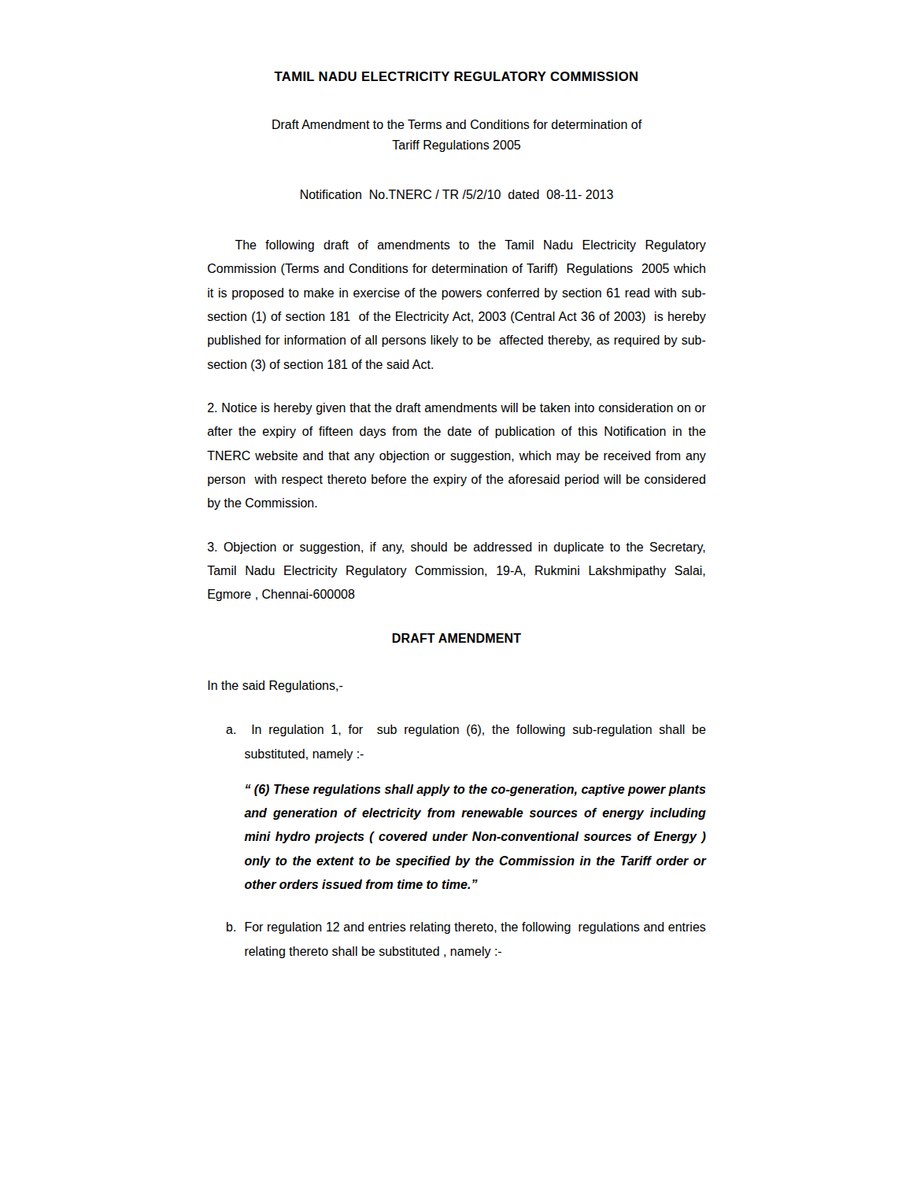TAMIL NADU ELECTRICITY REGULATORY COMMISSION
Draft Amendment to the Terms and Conditions for determination of
Tariff Regulations 2005
Notification No.TNERC / TR /5/2/10 dated 08-11- 2013
The following draft of amendments to the Tamil Nadu Electricity Regulatory Commission (Terms and Conditions for determination of Tariff) Regulations 2005 which it is proposed to make in exercise of the powers conferred by section 61 read with sub-section (1) of section 181 of the Electricity Act, 2003 (Central Act 36 of 2003) is hereby published for information of all persons likely to be affected thereby, as required by sub-section (3) of section 181 of the said Act.
2. Notice is hereby given that the draft amendments will be taken into consideration on or after the expiry of fifteen days from the date of publication of this Notification in the TNERC website and that any objection or suggestion, which may be received from any person with respect thereto before the expiry of the aforesaid period will be considered by the Commission.
3. Objection or suggestion, if any, should be addressed in duplicate to the Secretary, Tamil Nadu Electricity Regulatory Commission, 19-A, Rukmini Lakshmipathy Salai, Egmore , Chennai-600008
DRAFT AMENDMENT
In the said Regulations,-
In regulation 1, for sub regulation (6), the following sub-regulation shall be substituted, namely :-
“ (6) These regulations shall apply to the co-generation, captive power plants and generation of electricity from renewable sources of energy including mini hydro projects ( covered under Non-conventional sources of Energy ) only to the extent to be specified by the Commission in the Tariff order or other orders issued from time to time.”
For regulation 12 and entries relating thereto, the following regulations and entries relating thereto shall be substituted , namely :-